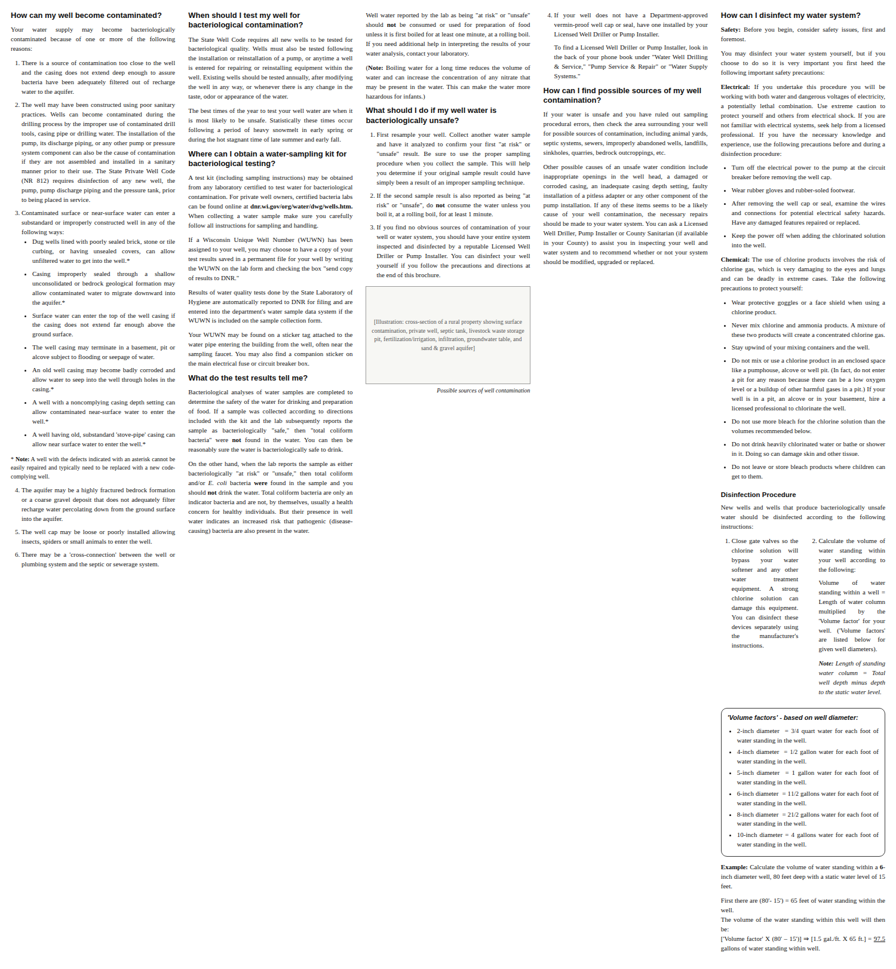How can my well become contaminated?
Your water supply may become bacteriologically contaminated because of one or more of the following reasons:
There is a source of contamination too close to the well and the casing does not extend deep enough to assure bacteria have been adequately filtered out of recharge water to the aquifer.
The well may have been constructed using poor sanitary practices. Wells can become contaminated during the drilling process by the improper use of contaminated drill tools, casing pipe or drilling water. The installation of the pump, its discharge piping, or any other pump or pressure system component can also be the cause of contamination if they are not assembled and installed in a sanitary manner prior to their use. The State Private Well Code (NR 812) requires disinfection of any new well, the pump, pump discharge piping and the pressure tank, prior to being placed in service.
Contaminated surface or near-surface water can enter a substandard or improperly constructed well in any of the following ways:
Dug wells lined with poorly sealed brick, stone or tile curbing, or having unsealed covers, can allow unfiltered water to get into the well.*
Casing improperly sealed through a shallow unconsolidated or bedrock geological formation may allow contaminated water to migrate downward into the aquifer.*
Surface water can enter the top of the well casing if the casing does not extend far enough above the ground surface.
The well casing may terminate in a basement, pit or alcove subject to flooding or seepage of water.
An old well casing may become badly corroded and allow water to seep into the well through holes in the casing.*
A well with a noncomplying casing depth setting can allow contaminated near-surface water to enter the well.*
A well having old, substandard 'stove-pipe' casing can allow near surface water to enter the well.*
* Note: A well with the defects indicated with an asterisk cannot be easily repaired and typically need to be replaced with a new code-complying well.
The aquifer may be a highly fractured bedrock formation or a coarse gravel deposit that does not adequately filter recharge water percolating down from the ground surface into the aquifer.
The well cap may be loose or poorly installed allowing insects, spiders or small animals to enter the well.
There may be a 'cross-connection' between the well or plumbing system and the septic or sewerage system.
When should I test my well for bacteriological contamination?
The State Well Code requires all new wells to be tested for bacteriological quality. Wells must also be tested following the installation or reinstallation of a pump, or anytime a well is entered for repairing or reinstalling equipment within the well. Existing wells should be tested annually, after modifying the well in any way, or whenever there is any change in the taste, odor or appearance of the water.
The best times of the year to test your well water are when it is most likely to be unsafe. Statistically these times occur following a period of heavy snowmelt in early spring or during the hot stagnant time of late summer and early fall.
Where can I obtain a water-sampling kit for bacteriological testing?
A test kit (including sampling instructions) may be obtained from any laboratory certified to test water for bacteriological contamination. For private well owners, certified bacteria labs can be found online at dnr.wi.gov/org/water/dwg/wells.htm. When collecting a water sample make sure you carefully follow all instructions for sampling and handling.
If a Wisconsin Unique Well Number (WUWN) has been assigned to your well, you may choose to have a copy of your test results saved in a permanent file for your well by writing the WUWN on the lab form and checking the box "send copy of results to DNR."
Results of water quality tests done by the State Laboratory of Hygiene are automatically reported to DNR for filing and are entered into the department's water sample data system if the WUWN is included on the sample collection form.
Your WUWN may be found on a sticker tag attached to the water pipe entering the building from the well, often near the sampling faucet. You may also find a companion sticker on the main electrical fuse or circuit breaker box.
What do the test results tell me?
Bacteriological analyses of water samples are completed to determine the safety of the water for drinking and preparation of food. If a sample was collected according to directions included with the kit and the lab subsequently reports the sample as bacteriologically "safe," then "total coliform bacteria" were not found in the water. You can then be reasonably sure the water is bacteriologically safe to drink.
On the other hand, when the lab reports the sample as either bacteriologically "at risk" or "unsafe," then total coliform and/or E. coli bacteria were found in the sample and you should not drink the water. Total coliform bacteria are only an indicator bacteria and are not, by themselves, usually a health concern for healthy individuals. But their presence in well water indicates an increased risk that pathogenic (disease-causing) bacteria are also present in the water.
Well water reported by the lab as being "at risk" or "unsafe" should not be consumed or used for preparation of food unless it is first boiled for at least one minute, at a rolling boil. If you need additional help in interpreting the results of your water analysis, contact your laboratory.
(Note: Boiling water for a long time reduces the volume of water and can increase the concentration of any nitrate that may be present in the water. This can make the water more hazardous for infants.)
What should I do if my well water is bacteriologically unsafe?
First resample your well. Collect another water sample and have it analyzed to confirm your first "at risk" or "unsafe" result. Be sure to use the proper sampling procedure when you collect the sample. This will help you determine if your original sample result could have simply been a result of an improper sampling technique.
If the second sample result is also reported as being "at risk" or "unsafe", do not consume the water unless you boil it, at a rolling boil, for at least 1 minute.
If you find no obvious sources of contamination of your well or water system, you should have your entire system inspected and disinfected by a reputable Licensed Well Driller or Pump Installer. You can disinfect your well yourself if you follow the precautions and directions at the end of this brochure.
[Illustration: cross-section of a rural property showing surface contamination, private well, septic tank, livestock waste storage pit, fertilization/irrigation, infiltration, groundwater table, and sand & gravel aquifer]
Possible sources of well contamination
If your well does not have a Department-approved vermin-proof well cap or seal, have one installed by your Licensed Well Driller or Pump Installer.
To find a Licensed Well Driller or Pump Installer, look in the back of your phone book under "Water Well Drilling & Service," "Pump Service & Repair" or "Water Supply Systems."
How can I find possible sources of my well contamination?
If your water is unsafe and you have ruled out sampling procedural errors, then check the area surrounding your well for possible sources of contamination, including animal yards, septic systems, sewers, improperly abandoned wells, landfills, sinkholes, quarries, bedrock outcroppings, etc.
Other possible causes of an unsafe water condition include inappropriate openings in the well head, a damaged or corroded casing, an inadequate casing depth setting, faulty installation of a pitless adapter or any other component of the pump installation. If any of these items seems to be a likely cause of your well contamination, the necessary repairs should be made to your water system. You can ask a Licensed Well Driller, Pump Installer or County Sanitarian (if available in your County) to assist you in inspecting your well and water system and to recommend whether or not your system should be modified, upgraded or replaced.
How can I disinfect my water system?
Safety: Before you begin, consider safety issues, first and foremost.
You may disinfect your water system yourself, but if you choose to do so it is very important you first heed the following important safety precautions:
Electrical: If you undertake this procedure you will be working with both water and dangerous voltages of electricity, a potentially lethal combination. Use extreme caution to protect yourself and others from electrical shock. If you are not familiar with electrical systems, seek help from a licensed professional. If you have the necessary knowledge and experience, use the following precautions before and during a disinfection procedure:
Turn off the electrical power to the pump at the circuit breaker before removing the well cap.
Wear rubber gloves and rubber-soled footwear.
After removing the well cap or seal, examine the wires and connections for potential electrical safety hazards. Have any damaged features repaired or replaced.
Keep the power off when adding the chlorinated solution into the well.
Chemical: The use of chlorine products involves the risk of chlorine gas, which is very damaging to the eyes and lungs and can be deadly in extreme cases. Take the following precautions to protect yourself:
Wear protective goggles or a face shield when using a chlorine product.
Never mix chlorine and ammonia products. A mixture of these two products will create a concentrated chlorine gas.
Stay upwind of your mixing containers and the well.
Do not mix or use a chlorine product in an enclosed space like a pumphouse, alcove or well pit. (In fact, do not enter a pit for any reason because there can be a low oxygen level or a buildup of other harmful gases in a pit.) If your well is in a pit, an alcove or in your basement, hire a licensed professional to chlorinate the well.
Do not use more bleach for the chlorine solution than the volumes recommended below.
Do not drink heavily chlorinated water or bathe or shower in it. Doing so can damage skin and other tissue.
Do not leave or store bleach products where children can get to them.
Disinfection Procedure
New wells and wells that produce bacteriologically unsafe water should be disinfected according to the following instructions:
Close gate valves so the chlorine solution will bypass your water softener and any other water treatment equipment. A strong chlorine solution can damage this equipment. You can disinfect these devices separately using the manufacturer's instructions.
Calculate the volume of water standing within your well according to the following:
Volume of water standing within a well = Length of water column multiplied by the 'Volume factor' for your well. ('Volume factors' are listed below for given well diameters).
Note: Length of standing water column = Total well depth minus depth to the static water level.
'Volume factors' - based on well diameter:
2-inch diameter = 3/4 quart water for each foot of water standing in the well.
4-inch diameter = 1/2 gallon water for each foot of water standing in the well.
5-inch diameter = 1 gallon water for each foot of water standing in the well.
6-inch diameter = 11/2 gallons water for each foot of water standing in the well.
8-inch diameter = 21/2 gallons water for each foot of water standing in the well.
10-inch diameter = 4 gallons water for each foot of water standing in the well.
Example: Calculate the volume of water standing within a 6-inch diameter well, 80 feet deep with a static water level of 15 feet.
First there are (80'- 15') = 65 feet of water standing within the well.
The volume of the water standing within this well will then be:
['Volume factor' X (80' – 15')] ⇒ [1.5 gal./ft. X 65 ft.] = 97.5 gallons of water standing within well.